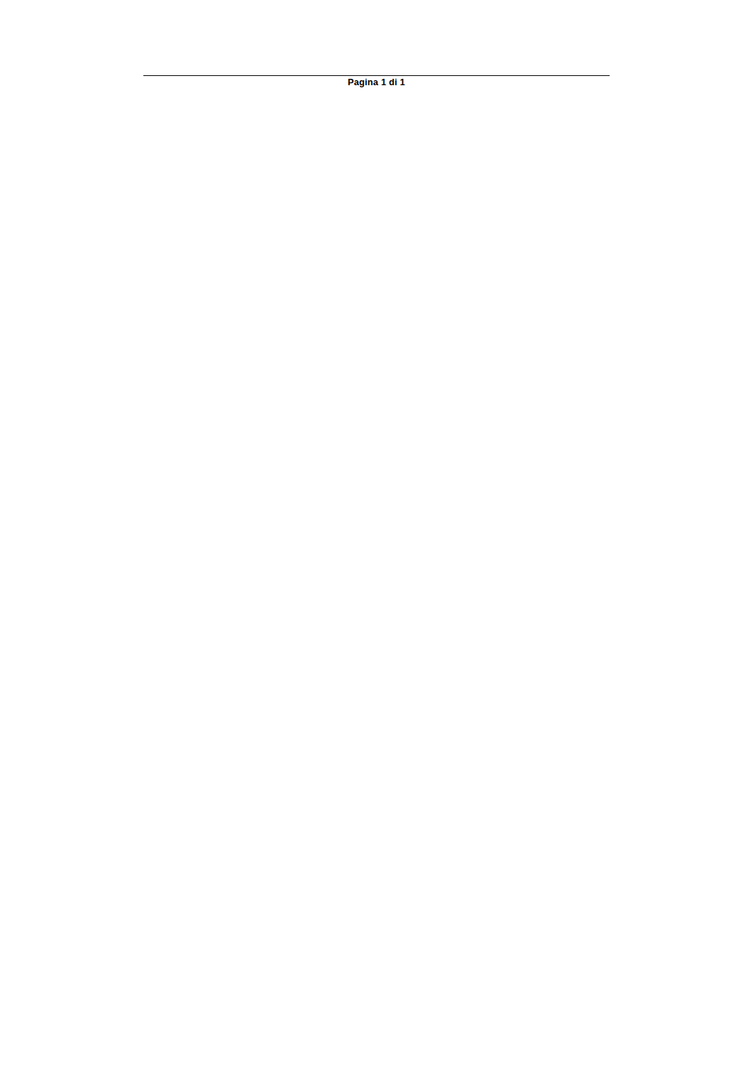Pagina 1 di 1